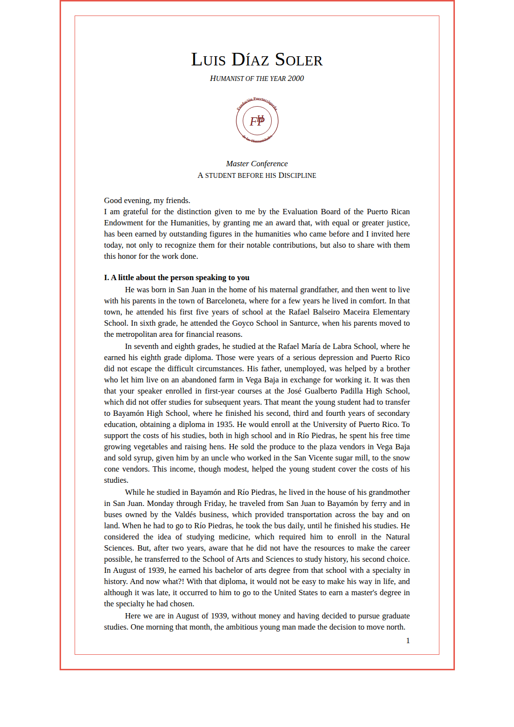LUIS DÍAZ SOLER
HUMANIST OF THE YEAR 2000
Fundación Puertorriqueña de las Humanidades FP H
Master Conference
A STUDENT BEFORE HIS DISCIPLINE
Good evening, my friends.
I am grateful for the distinction given to me by the Evaluation Board of the Puerto Rican Endowment for the Humanities, by granting me an award that, with equal or greater justice, has been earned by outstanding figures in the humanities who came before and I invited here today, not only to recognize them for their notable contributions, but also to share with them this honor for the work done.
I. A little about the person speaking to you
He was born in San Juan in the home of his maternal grandfather, and then went to live with his parents in the town of Barceloneta, where for a few years he lived in comfort. In that town, he attended his first five years of school at the Rafael Balseiro Maceira Elementary School. In sixth grade, he attended the Goyco School in Santurce, when his parents moved to the metropolitan area for financial reasons.
In seventh and eighth grades, he studied at the Rafael María de Labra School, where he earned his eighth grade diploma. Those were years of a serious depression and Puerto Rico did not escape the difficult circumstances. His father, unemployed, was helped by a brother who let him live on an abandoned farm in Vega Baja in exchange for working it. It was then that your speaker enrolled in first-year courses at the José Gualberto Padilla High School, which did not offer studies for subsequent years. That meant the young student had to transfer to Bayamón High School, where he finished his second, third and fourth years of secondary education, obtaining a diploma in 1935. He would enroll at the University of Puerto Rico. To support the costs of his studies, both in high school and in Río Piedras, he spent his free time growing vegetables and raising hens. He sold the produce to the plaza vendors in Vega Baja and sold syrup, given him by an uncle who worked in the San Vicente sugar mill, to the snow cone vendors. This income, though modest, helped the young student cover the costs of his studies.
While he studied in Bayamón and Río Piedras, he lived in the house of his grandmother in San Juan. Monday through Friday, he traveled from San Juan to Bayamón by ferry and in buses owned by the Valdés business, which provided transportation across the bay and on land. When he had to go to Río Piedras, he took the bus daily, until he finished his studies. He considered the idea of studying medicine, which required him to enroll in the Natural Sciences. But, after two years, aware that he did not have the resources to make the career possible, he transferred to the School of Arts and Sciences to study history, his second choice. In August of 1939, he earned his bachelor of arts degree from that school with a specialty in history. And now what?! With that diploma, it would not be easy to make his way in life, and although it was late, it occurred to him to go to the United States to earn a master's degree in the specialty he had chosen.
Here we are in August of 1939, without money and having decided to pursue graduate studies. One morning that month, the ambitious young man made the decision to move north.
1